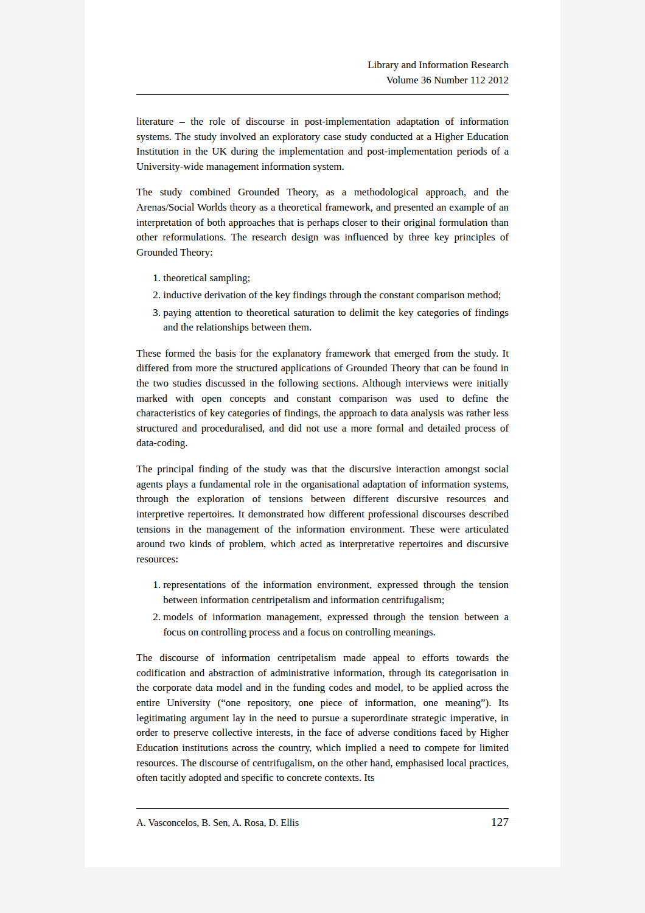Library and Information Research Volume 36 Number 112 2012
literature – the role of discourse in post-implementation adaptation of information systems. The study involved an exploratory case study conducted at a Higher Education Institution in the UK during the implementation and post-implementation periods of a University-wide management information system.
The study combined Grounded Theory, as a methodological approach, and the Arenas/Social Worlds theory as a theoretical framework, and presented an example of an interpretation of both approaches that is perhaps closer to their original formulation than other reformulations. The research design was influenced by three key principles of Grounded Theory:
theoretical sampling;
inductive derivation of the key findings through the constant comparison method;
paying attention to theoretical saturation to delimit the key categories of findings and the relationships between them.
These formed the basis for the explanatory framework that emerged from the study. It differed from more the structured applications of Grounded Theory that can be found in the two studies discussed in the following sections. Although interviews were initially marked with open concepts and constant comparison was used to define the characteristics of key categories of findings, the approach to data analysis was rather less structured and proceduralised, and did not use a more formal and detailed process of data-coding.
The principal finding of the study was that the discursive interaction amongst social agents plays a fundamental role in the organisational adaptation of information systems, through the exploration of tensions between different discursive resources and interpretive repertoires. It demonstrated how different professional discourses described tensions in the management of the information environment. These were articulated around two kinds of problem, which acted as interpretative repertoires and discursive resources:
representations of the information environment, expressed through the tension between information centripetalism and information centrifugalism;
models of information management, expressed through the tension between a focus on controlling process and a focus on controlling meanings.
The discourse of information centripetalism made appeal to efforts towards the codification and abstraction of administrative information, through its categorisation in the corporate data model and in the funding codes and model, to be applied across the entire University (“one repository, one piece of information, one meaning”). Its legitimating argument lay in the need to pursue a superordinate strategic imperative, in order to preserve collective interests, in the face of adverse conditions faced by Higher Education institutions across the country, which implied a need to compete for limited resources. The discourse of centrifugalism, on the other hand, emphasised local practices, often tacitly adopted and specific to concrete contexts. Its
A. Vasconcelos, B. Sen, A. Rosa, D. Ellis 127